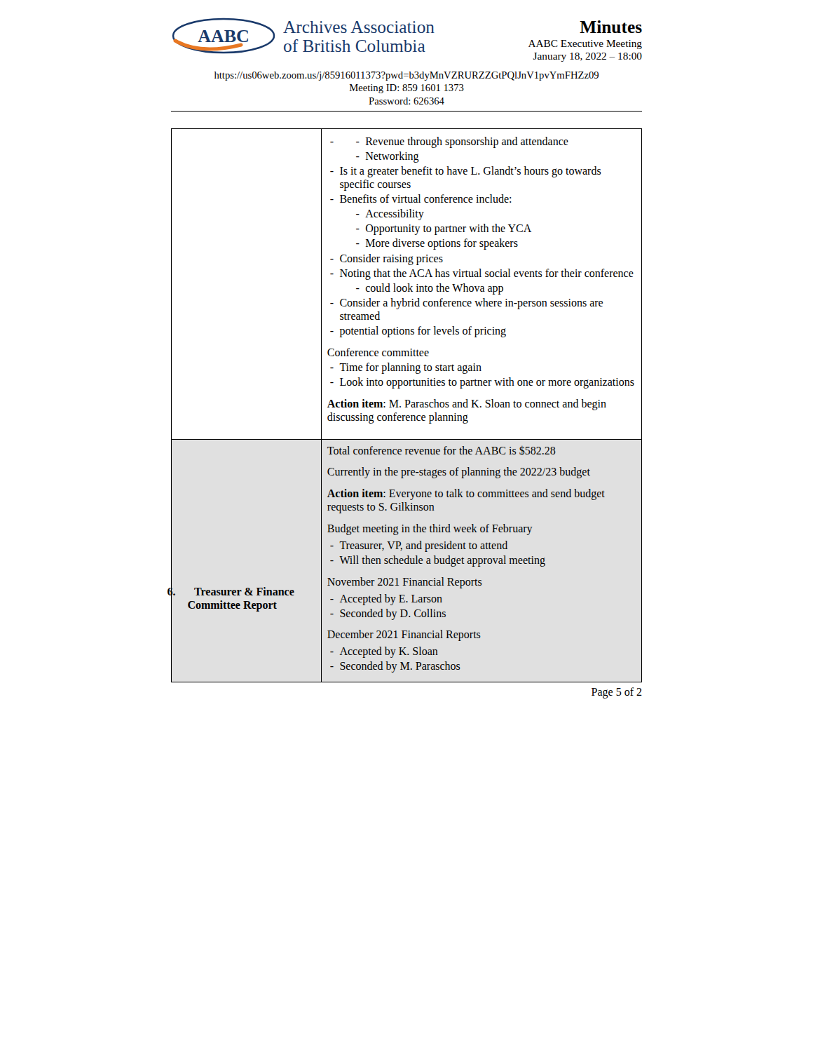AABC
Archives Association of British Columbia
Minutes
AABC Executive Meeting
January 18, 2022 – 18:00
https://us06web.zoom.us/j/85916011373?pwd=b3dyMnVZRURZZGtPQlJnV1pvYmFHZz09
Meeting ID: 859 1601 1373
Password: 626364
| | Revenue through sponsorship and attendance Networking Is it a greater benefit to have L. Glandt’s hours go towards specific courses Benefits of virtual conference include: Accessibility Opportunity to partner with the YCA More diverse options for speakers Consider raising prices Noting that the ACA has virtual social events for their conference could look into the Whova app Consider a hybrid conference where in-person sessions are streamed potential options for levels of pricing Conference committee Time for planning to start again Look into opportunities to partner with one or more organizations Action item : M. Paraschos and K. Sloan to connect and begin discussing conference planning |
| 6. Treasurer & Finance Committee Report | Total conference revenue for the AABC is $582.28 Currently in the pre-stages of planning the 2022/23 budget Action item : Everyone to talk to committees and send budget requests to S. Gilkinson Budget meeting in the third week of February Treasurer, VP, and president to attend Will then schedule a budget approval meeting November 2021 Financial Reports Accepted by E. Larson Seconded by D. Collins December 2021 Financial Reports Accepted by K. Sloan Seconded by M. Paraschos |
Page 5 of 2